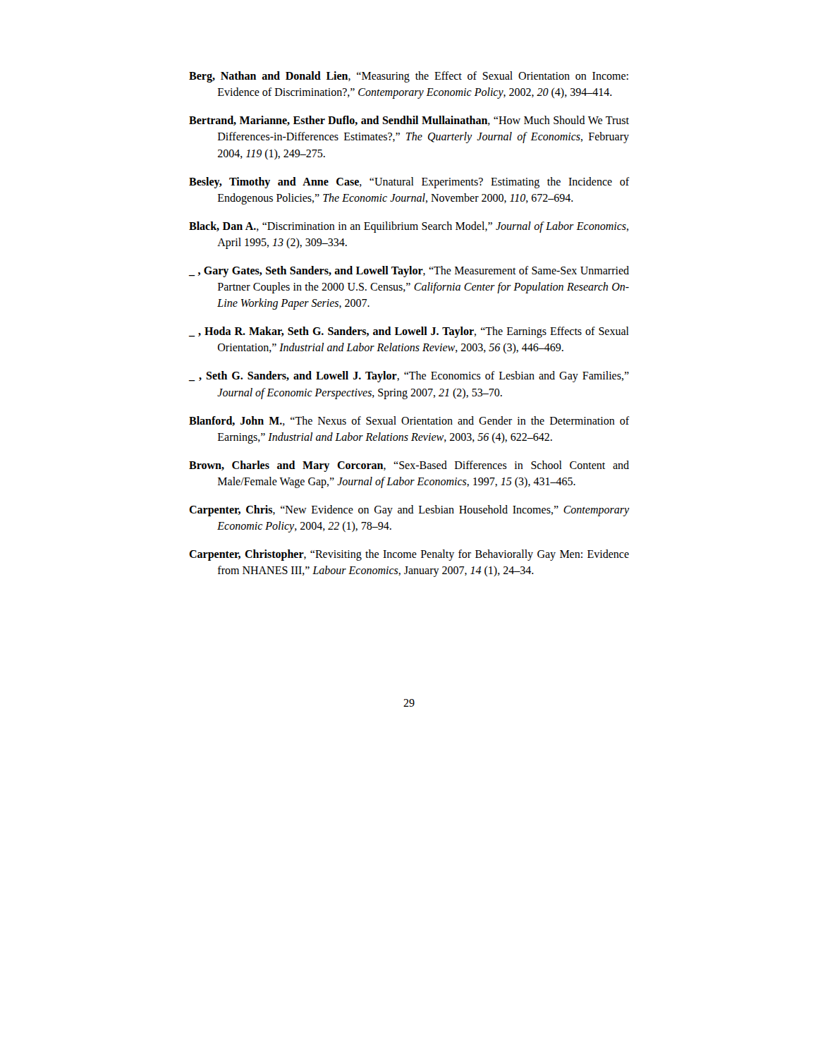Berg, Nathan and Donald Lien, “Measuring the Effect of Sexual Orientation on Income: Evidence of Discrimination?,” Contemporary Economic Policy, 2002, 20 (4), 394–414.
Bertrand, Marianne, Esther Duflo, and Sendhil Mullainathan, “How Much Should We Trust Differences-in-Differences Estimates?,” The Quarterly Journal of Economics, February 2004, 119 (1), 249–275.
Besley, Timothy and Anne Case, “Unatural Experiments? Estimating the Incidence of Endogenous Policies,” The Economic Journal, November 2000, 110, 672–694.
Black, Dan A., “Discrimination in an Equilibrium Search Model,” Journal of Labor Economics, April 1995, 13 (2), 309–334.
_ , Gary Gates, Seth Sanders, and Lowell Taylor, “The Measurement of Same-Sex Unmarried Partner Couples in the 2000 U.S. Census,” California Center for Population Research On-Line Working Paper Series, 2007.
_ , Hoda R. Makar, Seth G. Sanders, and Lowell J. Taylor, “The Earnings Effects of Sexual Orientation,” Industrial and Labor Relations Review, 2003, 56 (3), 446–469.
_ , Seth G. Sanders, and Lowell J. Taylor, “The Economics of Lesbian and Gay Families,” Journal of Economic Perspectives, Spring 2007, 21 (2), 53–70.
Blanford, John M., “The Nexus of Sexual Orientation and Gender in the Determination of Earnings,” Industrial and Labor Relations Review, 2003, 56 (4), 622–642.
Brown, Charles and Mary Corcoran, “Sex-Based Differences in School Content and Male/Female Wage Gap,” Journal of Labor Economics, 1997, 15 (3), 431–465.
Carpenter, Chris, “New Evidence on Gay and Lesbian Household Incomes,” Contemporary Economic Policy, 2004, 22 (1), 78–94.
Carpenter, Christopher, “Revisiting the Income Penalty for Behaviorally Gay Men: Evidence from NHANES III,” Labour Economics, January 2007, 14 (1), 24–34.
29